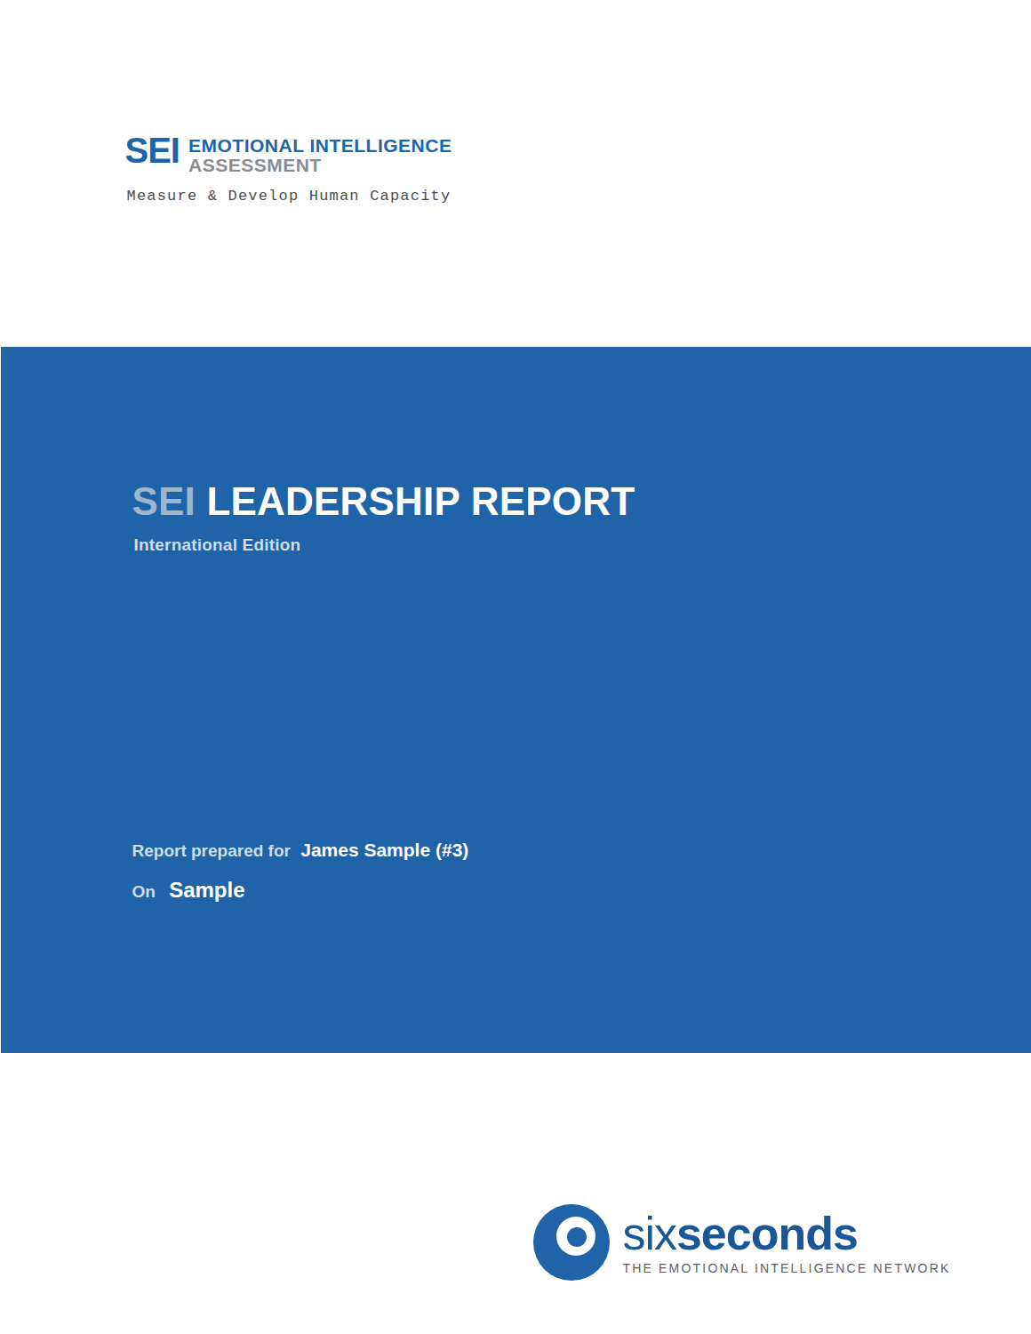SEI Emotional Intelligence Assessment
Measure & Develop Human Capacity
SEI LEADERSHIP REPORT
International Edition
Report prepared for James Sample (#3)
On Sample
sixseconds
The Emotional Intelligence Network